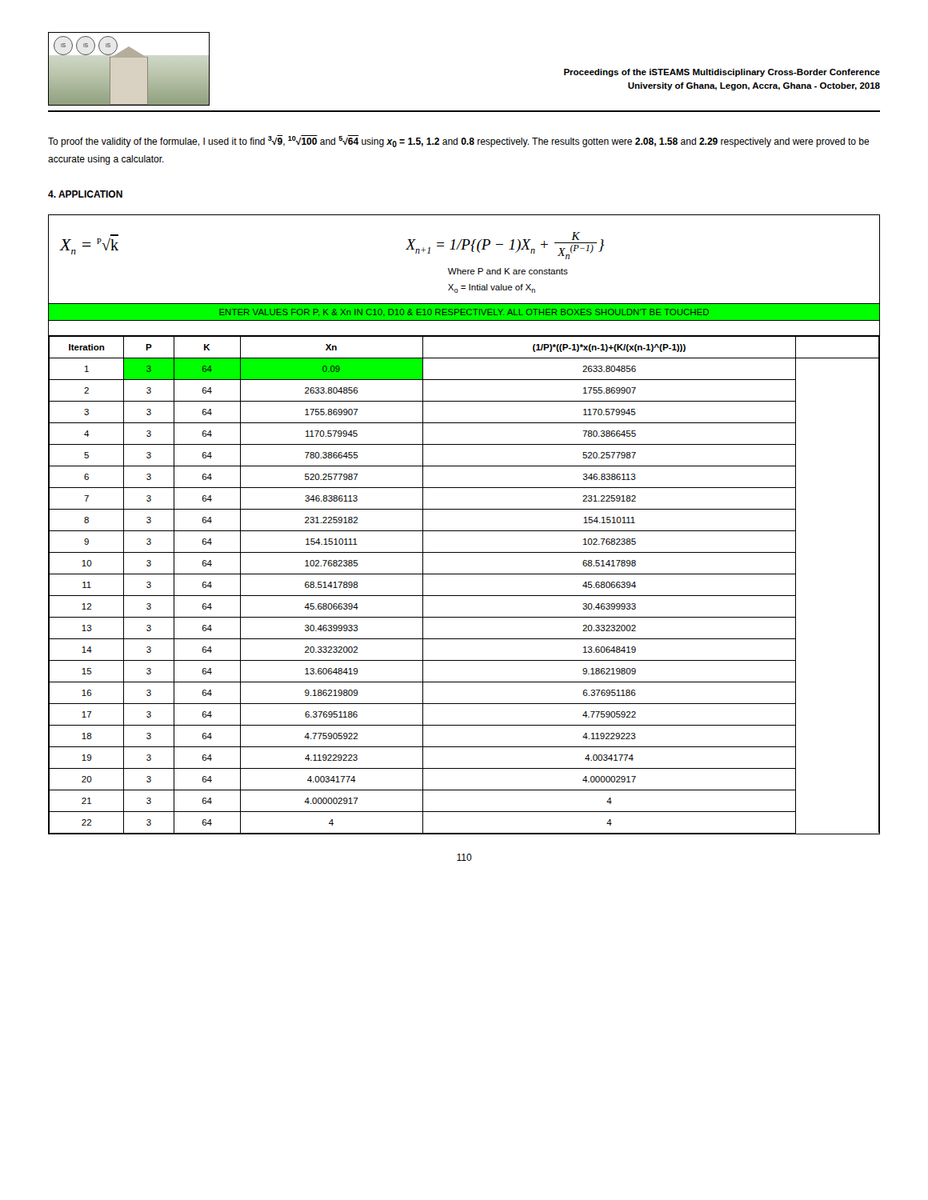iS iS iS
Proceedings of the iSTEAMS Multidisciplinary Cross-Border Conference
University of Ghana, Legon, Accra, Ghana - October, 2018
To proof the validity of the formulae, I used it to find 3√9, 10√100 and 5√64 using x0 = 1.5, 1.2 and 0.8 respectively. The results gotten were 2.08, 1.58 and 2.29 respectively and were proved to be accurate using a calculator.
4. APPLICATION
Xn = P√k
Xn+1 = 1/P{(P − 1)Xn + KXn(P−1)}
Where P and K are constants
Xo = Intial value of Xn
ENTER VALUES FOR P, K & Xn IN C10, D10 & E10 RESPECTIVELY. ALL OTHER BOXES SHOULDN'T BE TOUCHED
| Iteration | P | K | Xn | (1/P)*((P-1)*x(n-1)+(K/(x(n-1)^(P-1))) | |
| --- | --- | --- | --- | --- | --- |
| 1 | 3 | 64 | 0.09 | 2633.804856 | |
| 2 | 3 | 64 | 2633.804856 | 1755.869907 | |
| 3 | 3 | 64 | 1755.869907 | 1170.579945 | |
| 4 | 3 | 64 | 1170.579945 | 780.3866455 | |
| 5 | 3 | 64 | 780.3866455 | 520.2577987 | |
| 6 | 3 | 64 | 520.2577987 | 346.8386113 | |
| 7 | 3 | 64 | 346.8386113 | 231.2259182 | |
| 8 | 3 | 64 | 231.2259182 | 154.1510111 | |
| 9 | 3 | 64 | 154.1510111 | 102.7682385 | |
| 10 | 3 | 64 | 102.7682385 | 68.51417898 | |
| 11 | 3 | 64 | 68.51417898 | 45.68066394 | |
| 12 | 3 | 64 | 45.68066394 | 30.46399933 | |
| 13 | 3 | 64 | 30.46399933 | 20.33232002 | |
| 14 | 3 | 64 | 20.33232002 | 13.60648419 | |
| 15 | 3 | 64 | 13.60648419 | 9.186219809 | |
| 16 | 3 | 64 | 9.186219809 | 6.376951186 | |
| 17 | 3 | 64 | 6.376951186 | 4.775905922 | |
| 18 | 3 | 64 | 4.775905922 | 4.119229223 | |
| 19 | 3 | 64 | 4.119229223 | 4.00341774 | |
| 20 | 3 | 64 | 4.00341774 | 4.000002917 | |
| 21 | 3 | 64 | 4.000002917 | 4 | |
| 22 | 3 | 64 | 4 | 4 | |
110